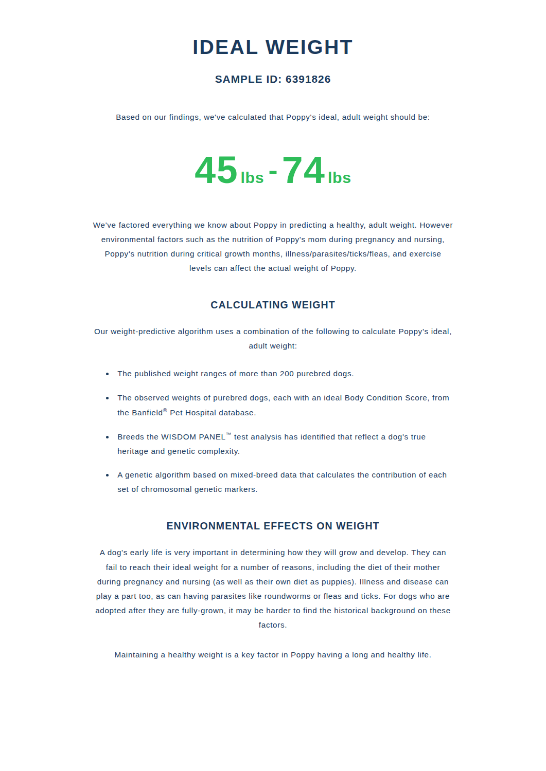IDEAL WEIGHT
SAMPLE ID: 6391826
Based on our findings, we've calculated that Poppy's ideal, adult weight should be:
45 lbs-74 lbs
We've factored everything we know about Poppy in predicting a healthy, adult weight. However environmental factors such as the nutrition of Poppy's mom during pregnancy and nursing, Poppy's nutrition during critical growth months, illness/parasites/ticks/fleas, and exercise levels can affect the actual weight of Poppy.
CALCULATING WEIGHT
Our weight-predictive algorithm uses a combination of the following to calculate Poppy's ideal, adult weight:
The published weight ranges of more than 200 purebred dogs.
The observed weights of purebred dogs, each with an ideal Body Condition Score, from the Banfield® Pet Hospital database.
Breeds the WISDOM PANEL™ test analysis has identified that reflect a dog's true heritage and genetic complexity.
A genetic algorithm based on mixed-breed data that calculates the contribution of each set of chromosomal genetic markers.
ENVIRONMENTAL EFFECTS ON WEIGHT
A dog's early life is very important in determining how they will grow and develop. They can fail to reach their ideal weight for a number of reasons, including the diet of their mother during pregnancy and nursing (as well as their own diet as puppies). Illness and disease can play a part too, as can having parasites like roundworms or fleas and ticks. For dogs who are adopted after they are fully-grown, it may be harder to find the historical background on these factors.
Maintaining a healthy weight is a key factor in Poppy having a long and healthy life.